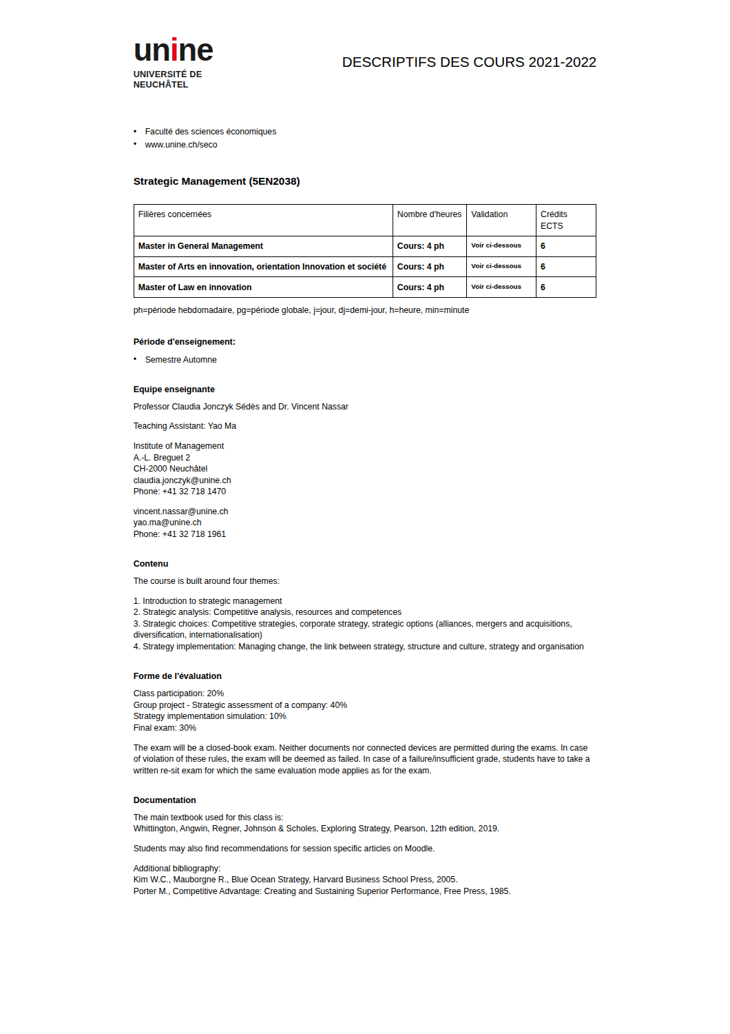unine
UNIVERSITÉ DE
NEUCHÂTEL
DESCRIPTIFS DES COURS 2021-2022
Faculté des sciences économiques
www.unine.ch/seco
Strategic Management (5EN2038)
| Filières concernées | Nombre d'heures | Validation | Crédits ECTS |
| --- | --- | --- | --- |
| Master in General Management | Cours: 4 ph | Voir ci-dessous | 6 |
| Master of Arts en innovation, orientation Innovation et société | Cours: 4 ph | Voir ci-dessous | 6 |
| Master of Law en innovation | Cours: 4 ph | Voir ci-dessous | 6 |
ph=période hebdomadaire, pg=période globale, j=jour, dj=demi-jour, h=heure, min=minute
Période d'enseignement:
Semestre Automne
Equipe enseignante
Professor Claudia Jonczyk Sédès and Dr. Vincent Nassar
Teaching Assistant: Yao Ma
Institute of Management
A.-L. Breguet 2
CH-2000 Neuchâtel
claudia.jonczyk@unine.ch
Phone: +41 32 718 1470
vincent.nassar@unine.ch
yao.ma@unine.ch
Phone: +41 32 718 1961
Contenu
The course is built around four themes:
1. Introduction to strategic management
2. Strategic analysis: Competitive analysis, resources and competences
3. Strategic choices: Competitive strategies, corporate strategy, strategic options (alliances, mergers and acquisitions, diversification, internationalisation)
4. Strategy implementation: Managing change, the link between strategy, structure and culture, strategy and organisation
Forme de l'évaluation
Class participation: 20%
Group project - Strategic assessment of a company: 40%
Strategy implementation simulation: 10%
Final exam: 30%
The exam will be a closed-book exam. Neither documents nor connected devices are permitted during the exams. In case of violation of these rules, the exam will be deemed as failed. In case of a failure/insufficient grade, students have to take a written re-sit exam for which the same evaluation mode applies as for the exam.
Documentation
The main textbook used for this class is:
Whittington, Angwin, Regner, Johnson & Scholes, Exploring Strategy, Pearson, 12th edition, 2019.
Students may also find recommendations for session specific articles on Moodle.
Additional bibliography:
Kim W.C., Mauborgne R., Blue Ocean Strategy, Harvard Business School Press, 2005.
Porter M., Competitive Advantage: Creating and Sustaining Superior Performance, Free Press, 1985.